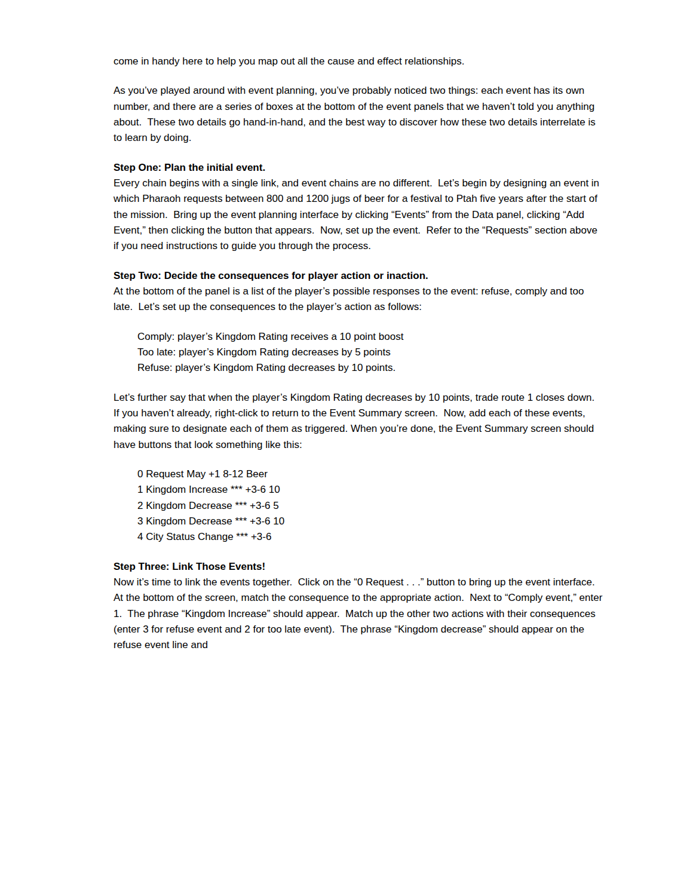come in handy here to help you map out all the cause and effect relationships.
As you’ve played around with event planning, you’ve probably noticed two things: each event has its own number, and there are a series of boxes at the bottom of the event panels that we haven’t told you anything about. These two details go hand-in-hand, and the best way to discover how these two details interrelate is to learn by doing.
Step One: Plan the initial event.
Every chain begins with a single link, and event chains are no different. Let’s begin by designing an event in which Pharaoh requests between 800 and 1200 jugs of beer for a festival to Ptah five years after the start of the mission. Bring up the event planning interface by clicking “Events” from the Data panel, clicking “Add Event,” then clicking the button that appears. Now, set up the event. Refer to the “Requests” section above if you need instructions to guide you through the process.
Step Two: Decide the consequences for player action or inaction.
At the bottom of the panel is a list of the player’s possible responses to the event: refuse, comply and too late. Let’s set up the consequences to the player’s action as follows:
Comply: player’s Kingdom Rating receives a 10 point boost
Too late: player’s Kingdom Rating decreases by 5 points
Refuse: player’s Kingdom Rating decreases by 10 points.
Let’s further say that when the player’s Kingdom Rating decreases by 10 points, trade route 1 closes down. If you haven’t already, right-click to return to the Event Summary screen. Now, add each of these events, making sure to designate each of them as triggered. When you’re done, the Event Summary screen should have buttons that look something like this:
0 Request May +1 8-12 Beer
1 Kingdom Increase *** +3-6 10
2 Kingdom Decrease *** +3-6 5
3 Kingdom Decrease *** +3-6 10
4 City Status Change *** +3-6
Step Three: Link Those Events!
Now it’s time to link the events together. Click on the “0 Request . . .” button to bring up the event interface. At the bottom of the screen, match the consequence to the appropriate action. Next to “Comply event,” enter 1. The phrase “Kingdom Increase” should appear. Match up the other two actions with their consequences (enter 3 for refuse event and 2 for too late event). The phrase “Kingdom decrease” should appear on the refuse event line and